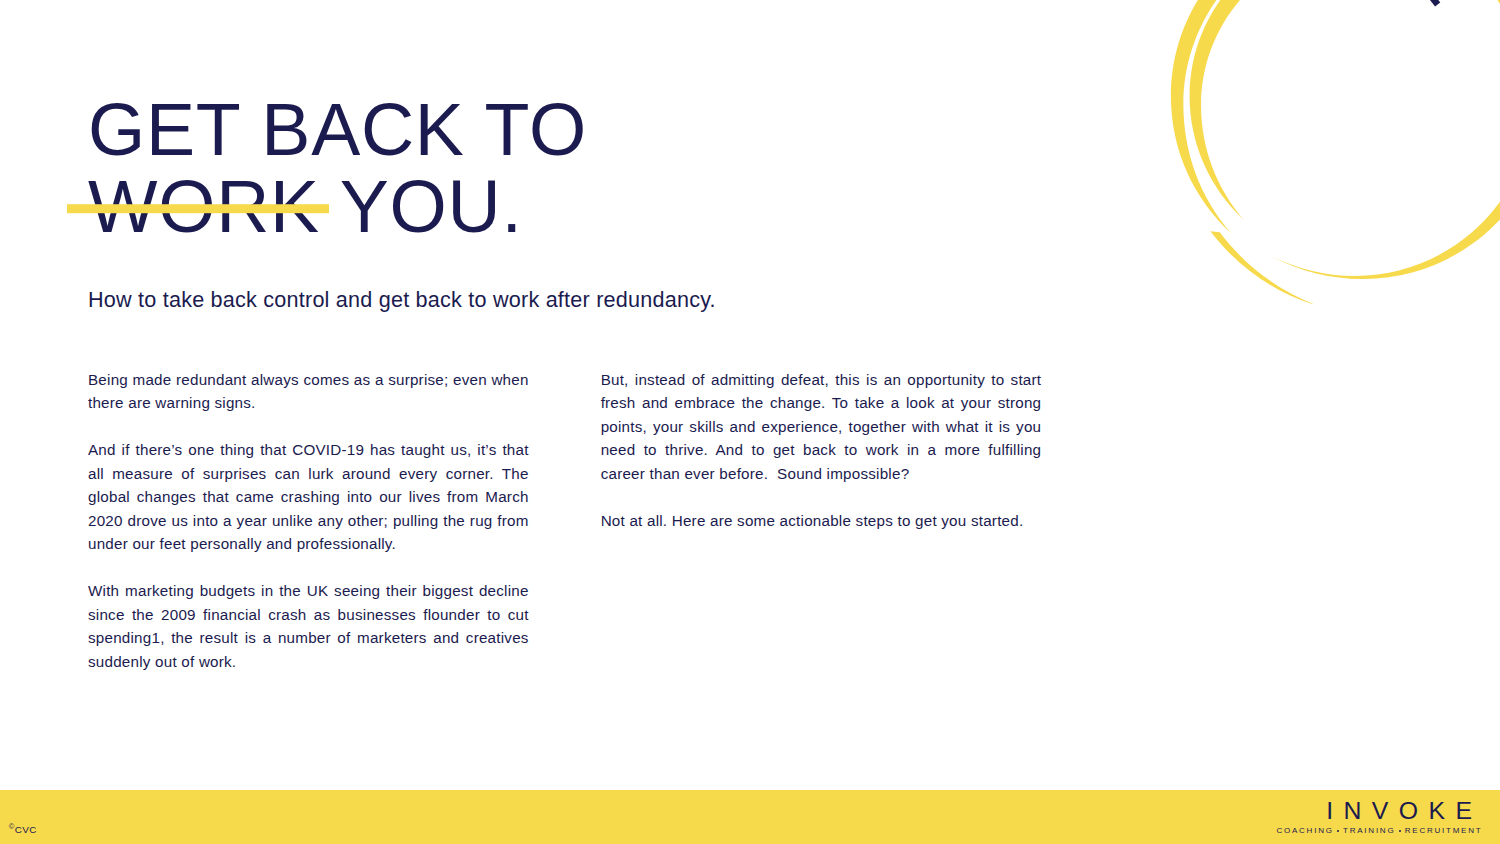GET BACK TO WORK YOU.
How to take back control and get back to work after redundancy.
Being made redundant always comes as a surprise; even when there are warning signs.
And if there’s one thing that COVID-19 has taught us, it’s that all measure of surprises can lurk around every corner. The global changes that came crashing into our lives from March 2020 drove us into a year unlike any other; pulling the rug from under our feet personally and professionally.
With marketing budgets in the UK seeing their biggest decline since the 2009 financial crash as businesses flounder to cut spending1, the result is a number of marketers and creatives suddenly out of work.
But, instead of admitting defeat, this is an opportunity to start fresh and embrace the change. To take a look at your strong points, your skills and experience, together with what it is you need to thrive. And to get back to work in a more fulfilling career than ever before. Sound impossible?
Not at all. Here are some actionable steps to get you started.
INVOKE COACHING TRAINING RECRUITMENT
©CVC